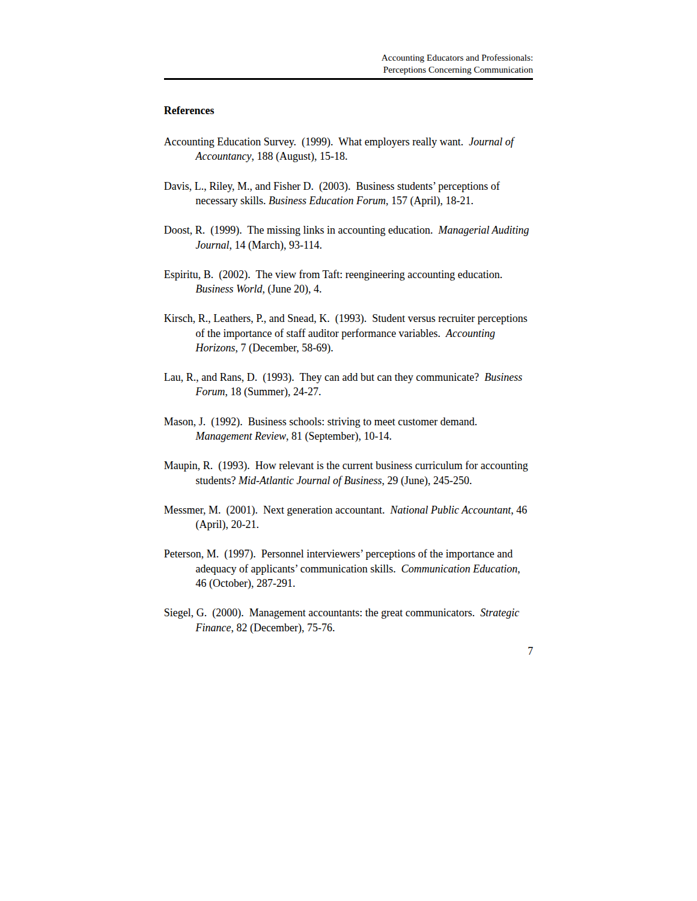Accounting Educators and Professionals: Perceptions Concerning Communication
References
Accounting Education Survey. (1999). What employers really want. Journal of Accountancy, 188 (August), 15-18.
Davis, L., Riley, M., and Fisher D. (2003). Business students’ perceptions of necessary skills. Business Education Forum, 157 (April), 18-21.
Doost, R. (1999). The missing links in accounting education. Managerial Auditing Journal, 14 (March), 93-114.
Espiritu, B. (2002). The view from Taft: reengineering accounting education. Business World, (June 20), 4.
Kirsch, R., Leathers, P., and Snead, K. (1993). Student versus recruiter perceptions of the importance of staff auditor performance variables. Accounting Horizons, 7 (December, 58-69).
Lau, R., and Rans, D. (1993). They can add but can they communicate? Business Forum, 18 (Summer), 24-27.
Mason, J. (1992). Business schools: striving to meet customer demand. Management Review, 81 (September), 10-14.
Maupin, R. (1993). How relevant is the current business curriculum for accounting students? Mid-Atlantic Journal of Business, 29 (June), 245-250.
Messmer, M. (2001). Next generation accountant. National Public Accountant, 46 (April), 20-21.
Peterson, M. (1997). Personnel interviewers’ perceptions of the importance and adequacy of applicants’ communication skills. Communication Education, 46 (October), 287-291.
Siegel, G. (2000). Management accountants: the great communicators. Strategic Finance, 82 (December), 75-76.
7